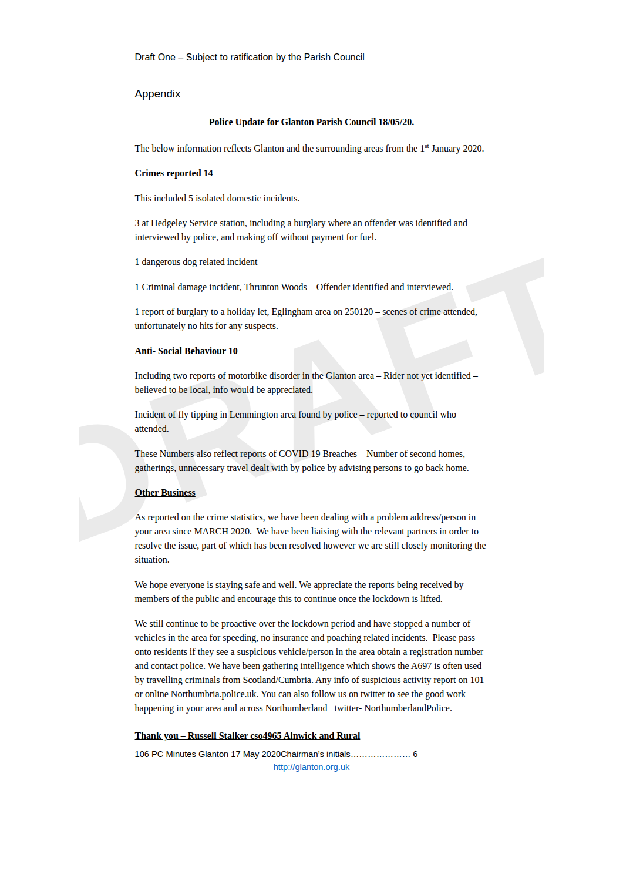DRAFT
Draft One – Subject to ratification by the Parish Council
Appendix
Police Update for Glanton Parish Council 18/05/20.
The below information reflects Glanton and the surrounding areas from the 1st January 2020.
Crimes reported 14
This included 5 isolated domestic incidents.
3 at Hedgeley Service station, including a burglary where an offender was identified and interviewed by police, and making off without payment for fuel.
1 dangerous dog related incident
1 Criminal damage incident, Thrunton Woods – Offender identified and interviewed.
1 report of burglary to a holiday let, Eglingham area on 250120 – scenes of crime attended, unfortunately no hits for any suspects.
Anti- Social Behaviour 10
Including two reports of motorbike disorder in the Glanton area – Rider not yet identified – believed to be local, info would be appreciated.
Incident of fly tipping in Lemmington area found by police – reported to council who attended.
These Numbers also reflect reports of COVID 19 Breaches – Number of second homes, gatherings, unnecessary travel dealt with by police by advising persons to go back home.
Other Business
As reported on the crime statistics, we have been dealing with a problem address/person in your area since MARCH 2020. We have been liaising with the relevant partners in order to resolve the issue, part of which has been resolved however we are still closely monitoring the situation.
We hope everyone is staying safe and well. We appreciate the reports being received by members of the public and encourage this to continue once the lockdown is lifted.
We still continue to be proactive over the lockdown period and have stopped a number of vehicles in the area for speeding, no insurance and poaching related incidents. Please pass onto residents if they see a suspicious vehicle/person in the area obtain a registration number and contact police. We have been gathering intelligence which shows the A697 is often used by travelling criminals from Scotland/Cumbria. Any info of suspicious activity report on 101 or online Northumbria.police.uk. You can also follow us on twitter to see the good work happening in your area and across Northumberland– twitter- NorthumberlandPolice.
Thank you – Russell Stalker cso4965 Alnwick and Rural
106 PC Minutes Glanton 17 May 2020Chairman’s initials………………… 6
http://glanton.org.uk